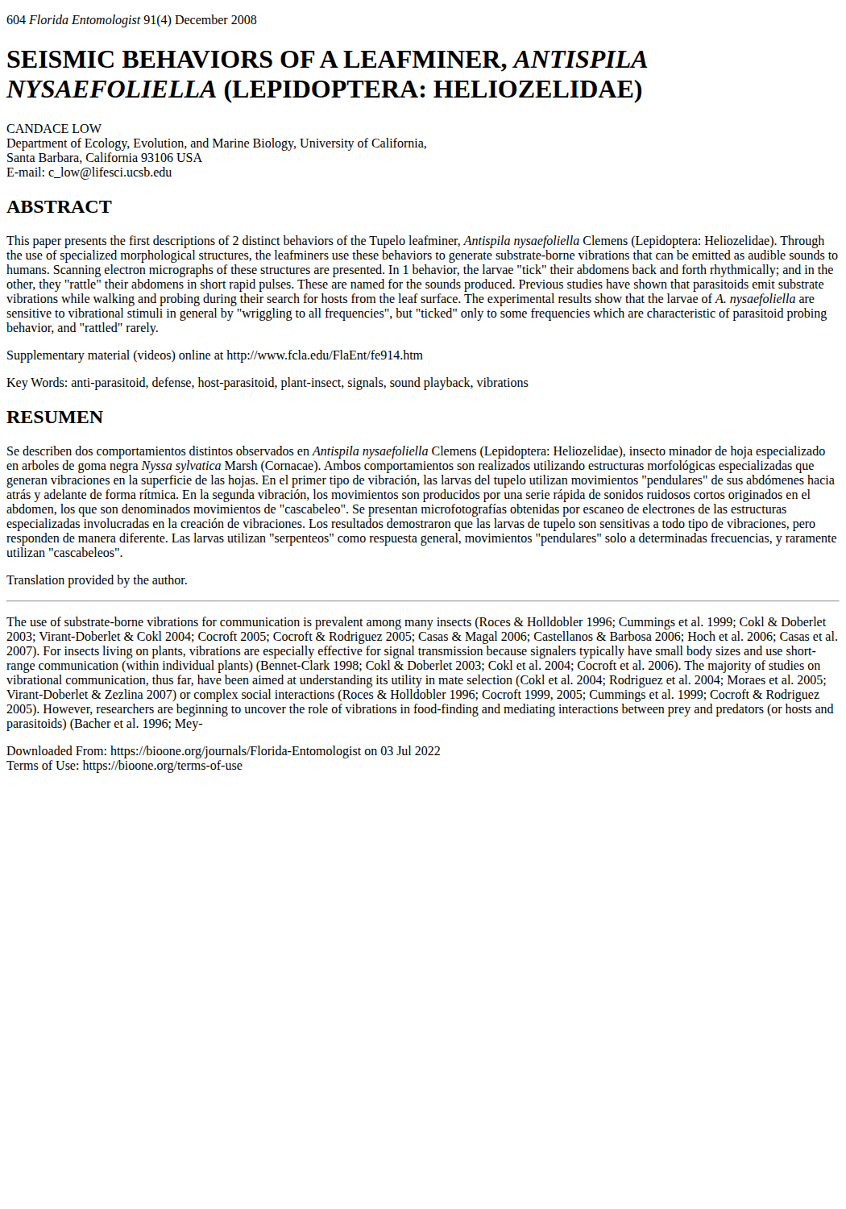604 Florida Entomologist 91(4) December 2008
SEISMIC BEHAVIORS OF A LEAFMINER, ANTISPILA NYSAEFOLIELLA (LEPIDOPTERA: HELIOZELIDAE)
CANDACE LOW
Department of Ecology, Evolution, and Marine Biology, University of California,
Santa Barbara, California 93106 USA
E-mail: c_low@lifesci.ucsb.edu
ABSTRACT
This paper presents the first descriptions of 2 distinct behaviors of the Tupelo leafminer, Antispila nysaefoliella Clemens (Lepidoptera: Heliozelidae). Through the use of specialized morphological structures, the leafminers use these behaviors to generate substrate-borne vibrations that can be emitted as audible sounds to humans. Scanning electron micrographs of these structures are presented. In 1 behavior, the larvae "tick" their abdomens back and forth rhythmically; and in the other, they "rattle" their abdomens in short rapid pulses. These are named for the sounds produced. Previous studies have shown that parasitoids emit substrate vibrations while walking and probing during their search for hosts from the leaf surface. The experimental results show that the larvae of A. nysaefoliella are sensitive to vibrational stimuli in general by "wriggling to all frequencies", but "ticked" only to some frequencies which are characteristic of parasitoid probing behavior, and "rattled" rarely.
Supplementary material (videos) online at http://www.fcla.edu/FlaEnt/fe914.htm
Key Words: anti-parasitoid, defense, host-parasitoid, plant-insect, signals, sound playback, vibrations
RESUMEN
Se describen dos comportamientos distintos observados en Antispila nysaefoliella Clemens (Lepidoptera: Heliozelidae), insecto minador de hoja especializado en arboles de goma negra Nyssa sylvatica Marsh (Cornacae). Ambos comportamientos son realizados utilizando estructuras morfológicas especializadas que generan vibraciones en la superficie de las hojas. En el primer tipo de vibración, las larvas del tupelo utilizan movimientos "pendulares" de sus abdómenes hacia atrás y adelante de forma rítmica. En la segunda vibración, los movimientos son producidos por una serie rápida de sonidos ruidosos cortos originados en el abdomen, los que son denominados movimientos de "cascabeleo". Se presentan microfotografías obtenidas por escaneo de electrones de las estructuras especializadas involucradas en la creación de vibraciones. Los resultados demostraron que las larvas de tupelo son sensitivas a todo tipo de vibraciones, pero responden de manera diferente. Las larvas utilizan "serpenteos" como respuesta general, movimientos "pendulares" solo a determinadas frecuencias, y raramente utilizan "cascabeleos".
Translation provided by the author.
The use of substrate-borne vibrations for communication is prevalent among many insects (Roces & Holldobler 1996; Cummings et al. 1999; Cokl & Doberlet 2003; Virant-Doberlet & Cokl 2004; Cocroft 2005; Cocroft & Rodriguez 2005; Casas & Magal 2006; Castellanos & Barbosa 2006; Hoch et al. 2006; Casas et al. 2007). For insects living on plants, vibrations are especially effective for signal transmission because signalers typically have small body sizes and use short-range communication (within individual plants) (Bennet-Clark 1998; Cokl & Doberlet 2003; Cokl et al. 2004; Cocroft et al. 2006). The majority of studies on vibrational communication, thus far, have been aimed at understanding its utility in mate selection (Cokl et al. 2004; Rodriguez et al. 2004; Moraes et al. 2005; Virant-Doberlet & Zezlina 2007) or complex social interactions (Roces & Holldobler 1996; Cocroft 1999, 2005; Cummings et al. 1999; Cocroft & Rodriguez 2005). However, researchers are beginning to uncover the role of vibrations in food-finding and mediating interactions between prey and predators (or hosts and parasitoids) (Bacher et al. 1996; Mey-
Downloaded From: https://bioone.org/journals/Florida-Entomologist on 03 Jul 2022
Terms of Use: https://bioone.org/terms-of-use